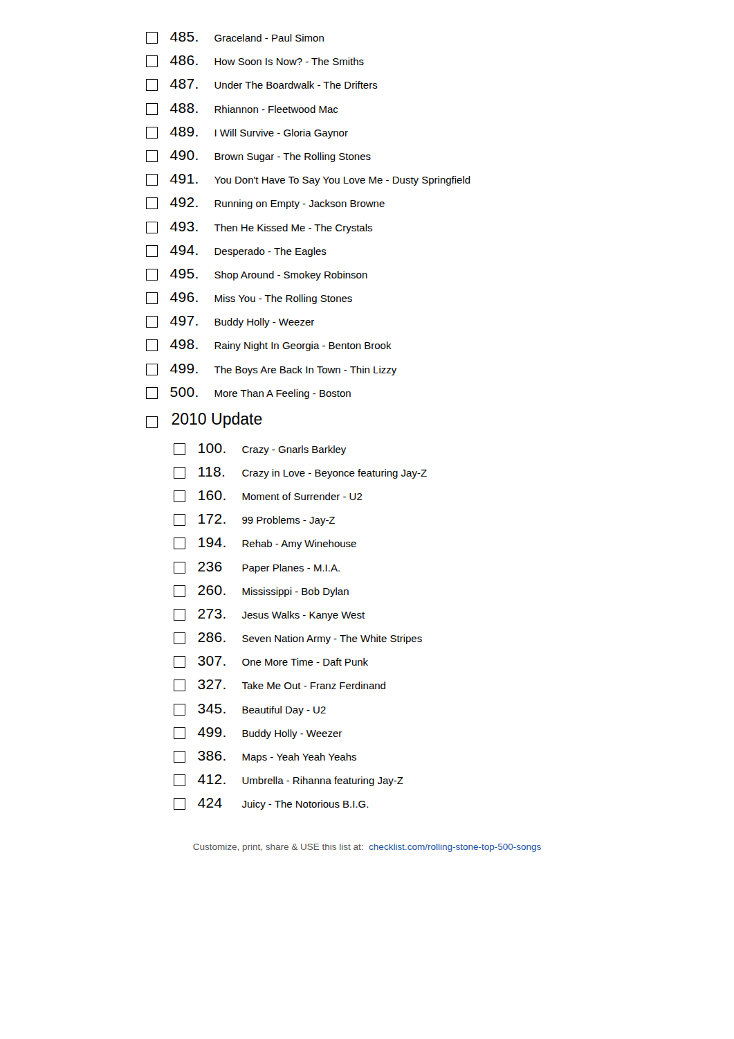485. Graceland - Paul Simon
486. How Soon Is Now? - The Smiths
487. Under The Boardwalk - The Drifters
488. Rhiannon - Fleetwood Mac
489. I Will Survive - Gloria Gaynor
490. Brown Sugar - The Rolling Stones
491. You Don't Have To Say You Love Me - Dusty Springfield
492. Running on Empty - Jackson Browne
493. Then He Kissed Me - The Crystals
494. Desperado - The Eagles
495. Shop Around - Smokey Robinson
496. Miss You - The Rolling Stones
497. Buddy Holly - Weezer
498. Rainy Night In Georgia - Benton Brook
499. The Boys Are Back In Town - Thin Lizzy
500. More Than A Feeling - Boston
2010 Update
100. Crazy - Gnarls Barkley
118. Crazy in Love - Beyonce featuring Jay-Z
160. Moment of Surrender - U2
172. 99 Problems - Jay-Z
194. Rehab - Amy Winehouse
236 Paper Planes - M.I.A.
260. Mississippi - Bob Dylan
273. Jesus Walks - Kanye West
286. Seven Nation Army - The White Stripes
307. One More Time - Daft Punk
327. Take Me Out - Franz Ferdinand
345. Beautiful Day - U2
499. Buddy Holly - Weezer
386. Maps - Yeah Yeah Yeahs
412. Umbrella - Rihanna featuring Jay-Z
424 Juicy - The Notorious B.I.G.
Customize, print, share & USE this list at: checklist.com/rolling-stone-top-500-songs